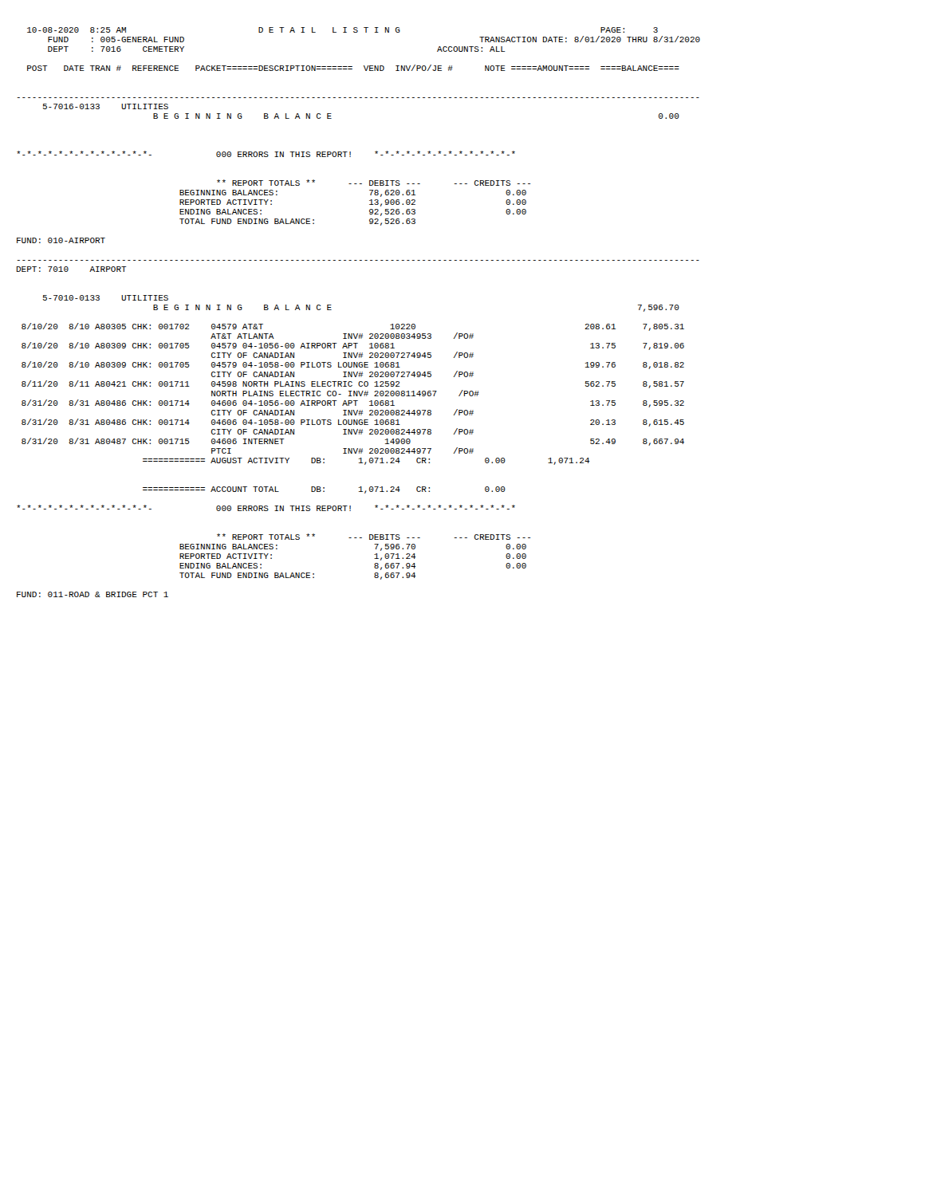10-08-2020 8:25 AM D E T A I L L I S T I N G PAGE: 3 FUND : 005-GENERAL FUND TRANSACTION DATE: 8/01/2020 THRU 8/31/2020 DEPT : 7016 CEMETERY ACCOUNTS: ALL POST DATE TRAN # REFERENCE PACKET======DESCRIPTION======= VEND INV/PO/JE # NOTE =====AMOUNT==== ====BALANCE==== ---------------------------------------------------------------------------------------------------------------------------------- 5-7016-0133 UTILITIES B E G I N N I N G B A L A N C E 0.00 *-*-*-*-*-*-*-*-*-*-*-*-*- 000 ERRORS IN THIS REPORT! *-*-*-*-*-*-*-*-*-*-*-*-*-* ** REPORT TOTALS ** --- DEBITS --- --- CREDITS --- BEGINNING BALANCES: 78,620.61 0.00 REPORTED ACTIVITY: 13,906.02 0.00 ENDING BALANCES: 92,526.63 0.00 TOTAL FUND ENDING BALANCE: 92,526.63 FUND: 010-AIRPORT ---------------------------------------------------------------------------------------------------------------------------------- DEPT: 7010 AIRPORT 5-7010-0133 UTILITIES B E G I N N I N G B A L A N C E 7,596.70 8/10/20 8/10 A80305 CHK: 001702 04579 AT&T 10220 208.61 7,805.31 AT&T ATLANTA INV# 202008034953 /PO# 8/10/20 8/10 A80309 CHK: 001705 04579 04-1056-00 AIRPORT APT 10681 13.75 7,819.06 CITY OF CANADIAN INV# 202007274945 /PO# 8/10/20 8/10 A80309 CHK: 001705 04579 04-1058-00 PILOTS LOUNGE 10681 199.76 8,018.82 CITY OF CANADIAN INV# 202007274945 /PO# 8/11/20 8/11 A80421 CHK: 001711 04598 NORTH PLAINS ELECTRIC CO 12592 562.75 8,581.57 NORTH PLAINS ELECTRIC CO- INV# 202008114967 /PO# 8/31/20 8/31 A80486 CHK: 001714 04606 04-1056-00 AIRPORT APT 10681 13.75 8,595.32 CITY OF CANADIAN INV# 202008244978 /PO# 8/31/20 8/31 A80486 CHK: 001714 04606 04-1058-00 PILOTS LOUNGE 10681 20.13 8,615.45 CITY OF CANADIAN INV# 202008244978 /PO# 8/31/20 8/31 A80487 CHK: 001715 04606 INTERNET 14900 52.49 8,667.94 PTCI INV# 202008244977 /PO# ============ AUGUST ACTIVITY DB: 1,071.24 CR: 0.00 1,071.24 ============ ACCOUNT TOTAL DB: 1,071.24 CR: 0.00 *-*-*-*-*-*-*-*-*-*-*-*-*- 000 ERRORS IN THIS REPORT! *-*-*-*-*-*-*-*-*-*-*-*-*-* ** REPORT TOTALS ** --- DEBITS --- --- CREDITS --- BEGINNING BALANCES: 7,596.70 0.00 REPORTED ACTIVITY: 1,071.24 0.00 ENDING BALANCES: 8,667.94 0.00 TOTAL FUND ENDING BALANCE: 8,667.94 FUND: 011-ROAD & BRIDGE PCT 1